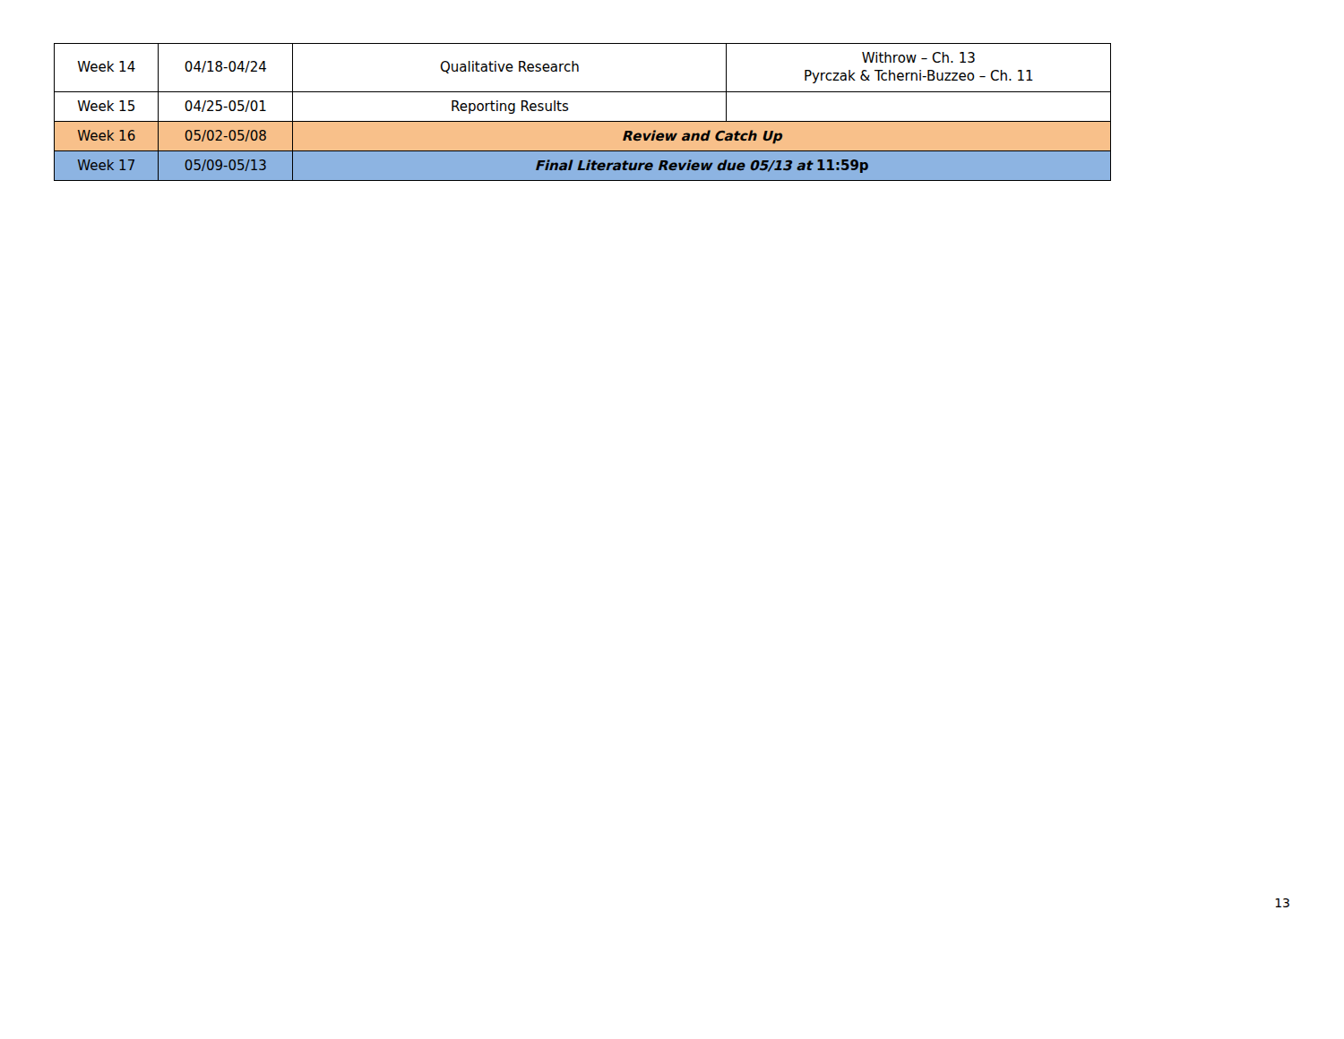| Week 14 | 04/18-04/24 | Qualitative Research | Withrow – Ch. 13 Pyrczak & Tcherni-Buzzeo – Ch. 11 |
| Week 15 | 04/25-05/01 | Reporting Results | |
| Week 16 | 05/02-05/08 | Review and Catch Up |
| Week 17 | 05/09-05/13 | Final Literature Review due 05/13 at 11:59p |
13